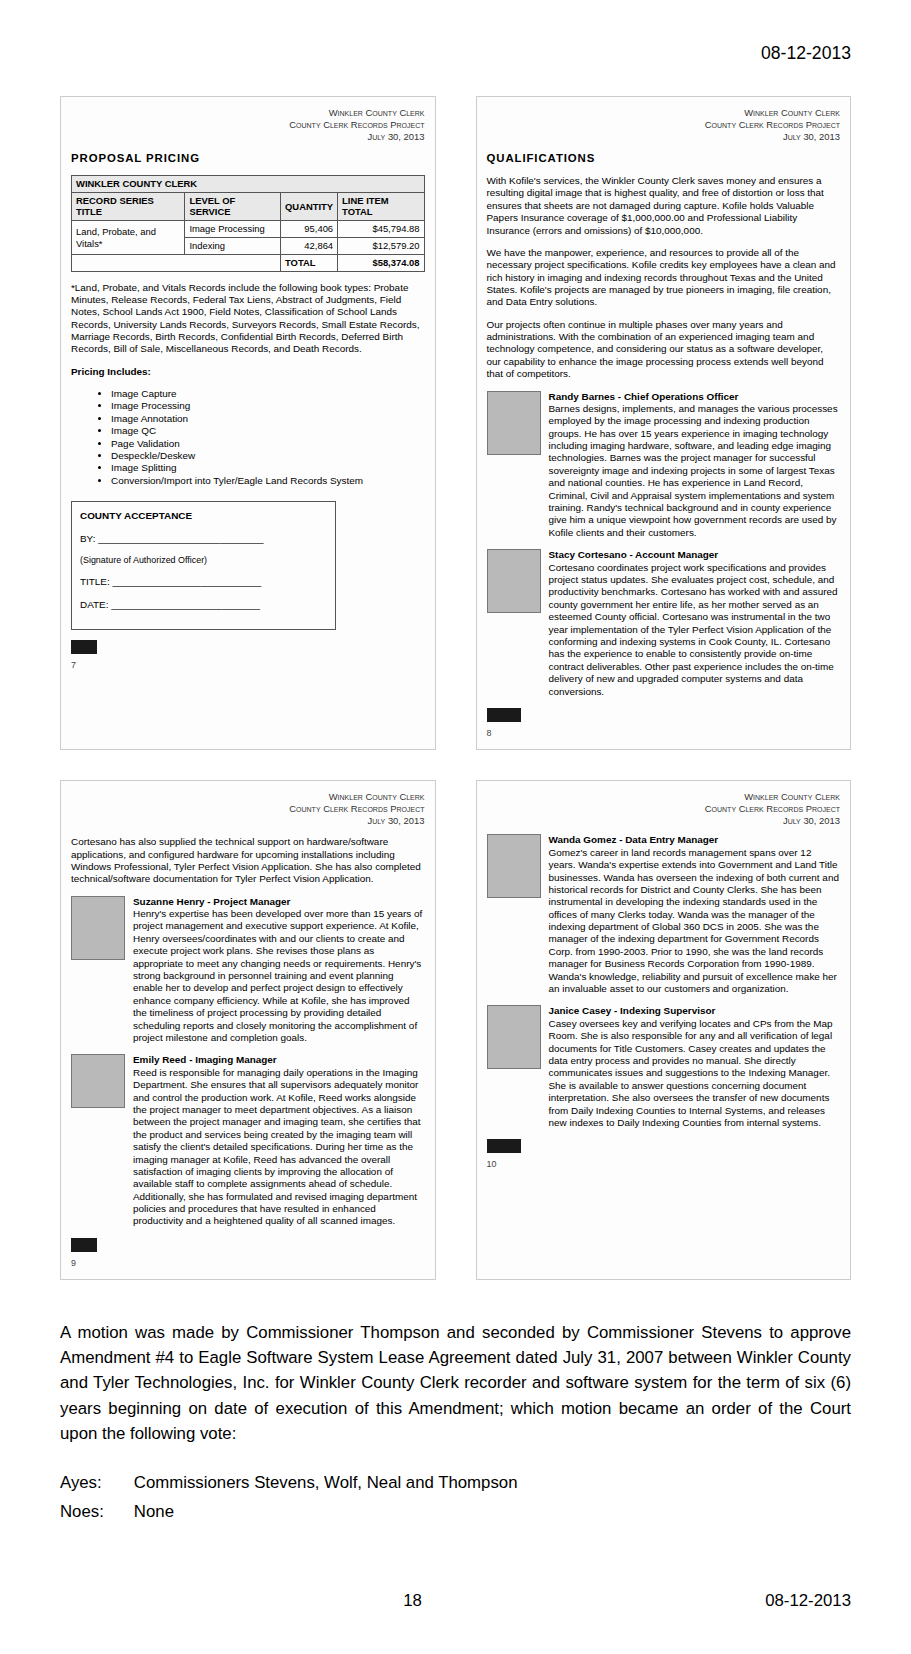08-12-2013
Winkler County Clerk
County Clerk Records Project
July 30, 2013
PROPOSAL PRICING
| WINKLER COUNTY CLERK |
| --- |
| RECORD SERIES TITLE | LEVEL OF SERVICE | QUANTITY | LINE ITEM TOTAL |
| Land, Probate, and Vitals* | Image Processing | 95,406 | $45,794.88 |
| Indexing | 42,864 | $12,579.20 |
| | TOTAL | $58,374.08 |
*Land, Probate, and Vitals Records include the following book types: Probate Minutes, Release Records, Federal Tax Liens, Abstract of Judgments, Field Notes, School Lands Act 1900, Field Notes, Classification of School Lands Records, University Lands Records, Surveyors Records, Small Estate Records, Marriage Records, Birth Records, Confidential Birth Records, Deferred Birth Records, Bill of Sale, Miscellaneous Records, and Death Records.
Pricing Includes:
Image Capture
Image Processing
Image Annotation
Image QC
Page Validation
Despeckle/Deskew
Image Splitting
Conversion/Import into Tyler/Eagle Land Records System
COUNTY ACCEPTANCE
BY: ______________________________
(Signature of Authorized Officer)
TITLE: ___________________________
DATE: ___________________________
7
Winkler County Clerk
County Clerk Records Project
July 30, 2013
QUALIFICATIONS
With Kofile's services, the Winkler County Clerk saves money and ensures a resulting digital image that is highest quality, and free of distortion or loss that ensures that sheets are not damaged during capture. Kofile holds Valuable Papers Insurance coverage of $1,000,000.00 and Professional Liability Insurance (errors and omissions) of $10,000,000.
We have the manpower, experience, and resources to provide all of the necessary project specifications. Kofile credits key employees have a clean and rich history in imaging and indexing records throughout Texas and the United States. Kofile's projects are managed by true pioneers in imaging, file creation, and Data Entry solutions.
Our projects often continue in multiple phases over many years and administrations. With the combination of an experienced imaging team and technology competence, and considering our status as a software developer, our capability to enhance the image processing process extends well beyond that of competitors.
Randy Barnes - Chief Operations Officer Barnes designs, implements, and manages the various processes employed by the image processing and indexing production groups. He has over 15 years experience in imaging technology including imaging hardware, software, and leading edge imaging technologies. Barnes was the project manager for successful sovereignty image and indexing projects in some of largest Texas and national counties. He has experience in Land Record, Criminal, Civil and Appraisal system implementations and system training. Randy's technical background and in county experience give him a unique viewpoint how government records are used by Kofile clients and their customers.
Stacy Cortesano - Account Manager Cortesano coordinates project work specifications and provides project status updates. She evaluates project cost, schedule, and productivity benchmarks. Cortesano has worked with and assured county government her entire life, as her mother served as an esteemed County official. Cortesano was instrumental in the two year implementation of the Tyler Perfect Vision Application of the conforming and indexing systems in Cook County, IL. Cortesano has the experience to enable to consistently provide on-time contract deliverables. Other past experience includes the on-time delivery of new and upgraded computer systems and data conversions.
8
Winkler County Clerk
County Clerk Records Project
July 30, 2013
Cortesano has also supplied the technical support on hardware/software applications, and configured hardware for upcoming installations including Windows Professional, Tyler Perfect Vision Application. She has also completed technical/software documentation for Tyler Perfect Vision Application.
Suzanne Henry - Project Manager Henry's expertise has been developed over more than 15 years of project management and executive support experience. At Kofile, Henry oversees/coordinates with and our clients to create and execute project work plans. She revises those plans as appropriate to meet any changing needs or requirements. Henry's strong background in personnel training and event planning enable her to develop and perfect project design to effectively enhance company efficiency. While at Kofile, she has improved the timeliness of project processing by providing detailed scheduling reports and closely monitoring the accomplishment of project milestone and completion goals.
Emily Reed - Imaging Manager Reed is responsible for managing daily operations in the Imaging Department. She ensures that all supervisors adequately monitor and control the production work. At Kofile, Reed works alongside the project manager to meet department objectives. As a liaison between the project manager and imaging team, she certifies that the product and services being created by the imaging team will satisfy the client's detailed specifications. During her time as the imaging manager at Kofile, Reed has advanced the overall satisfaction of imaging clients by improving the allocation of available staff to complete assignments ahead of schedule. Additionally, she has formulated and revised imaging department policies and procedures that have resulted in enhanced productivity and a heightened quality of all scanned images.
9
Winkler County Clerk
County Clerk Records Project
July 30, 2013
Wanda Gomez - Data Entry Manager Gomez's career in land records management spans over 12 years. Wanda's expertise extends into Government and Land Title businesses. Wanda has overseen the indexing of both current and historical records for District and County Clerks. She has been instrumental in developing the indexing standards used in the offices of many Clerks today. Wanda was the manager of the indexing department of Global 360 DCS in 2005. She was the manager of the indexing department for Government Records Corp. from 1990-2003. Prior to 1990, she was the land records manager for Business Records Corporation from 1990-1989. Wanda's knowledge, reliability and pursuit of excellence make her an invaluable asset to our customers and organization.
Janice Casey - Indexing Supervisor Casey oversees key and verifying locates and CPs from the Map Room. She is also responsible for any and all verification of legal documents for Title Customers. Casey creates and updates the data entry process and provides no manual. She directly communicates issues and suggestions to the Indexing Manager. She is available to answer questions concerning document interpretation. She also oversees the transfer of new documents from Daily Indexing Counties to Internal Systems, and releases new indexes to Daily Indexing Counties from internal systems.
10
A motion was made by Commissioner Thompson and seconded by Commissioner Stevens to approve Amendment #4 to Eagle Software System Lease Agreement dated July 31, 2007 between Winkler County and Tyler Technologies, Inc. for Winkler County Clerk recorder and software system for the term of six (6) years beginning on date of execution of this Amendment; which motion became an order of the Court upon the following vote:
| Ayes: | Commissioners Stevens, Wolf, Neal and Thompson |
| Noes: | None |
18
08-12-2013